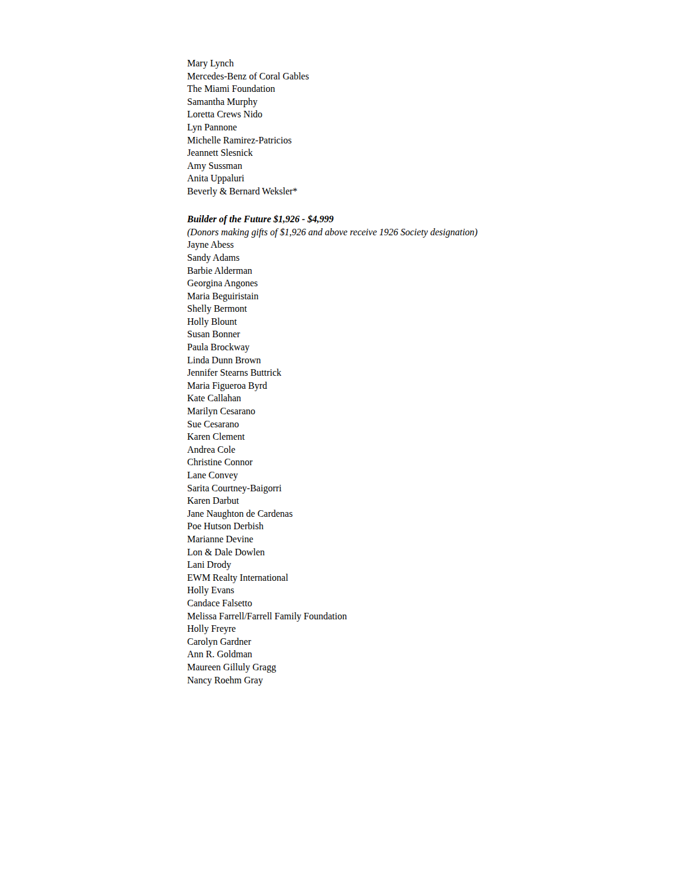Mary Lynch
Mercedes-Benz of Coral Gables
The Miami Foundation
Samantha Murphy
Loretta Crews Nido
Lyn Pannone
Michelle Ramirez-Patricios
Jeannett Slesnick
Amy Sussman
Anita Uppaluri
Beverly & Bernard Weksler*
Builder of the Future $1,926 - $4,999
(Donors making gifts of $1,926 and above receive 1926 Society designation)
Jayne Abess
Sandy Adams
Barbie Alderman
Georgina Angones
Maria Beguiristain
Shelly Bermont
Holly Blount
Susan Bonner
Paula Brockway
Linda Dunn Brown
Jennifer Stearns Buttrick
Maria Figueroa Byrd
Kate Callahan
Marilyn Cesarano
Sue Cesarano
Karen Clement
Andrea Cole
Christine Connor
Lane Convey
Sarita Courtney-Baigorri
Karen Darbut
Jane Naughton de Cardenas
Poe Hutson Derbish
Marianne Devine
Lon & Dale Dowlen
Lani Drody
EWM Realty International
Holly Evans
Candace Falsetto
Melissa Farrell/Farrell Family Foundation
Holly Freyre
Carolyn Gardner
Ann R. Goldman
Maureen Gilluly Gragg
Nancy Roehm Gray